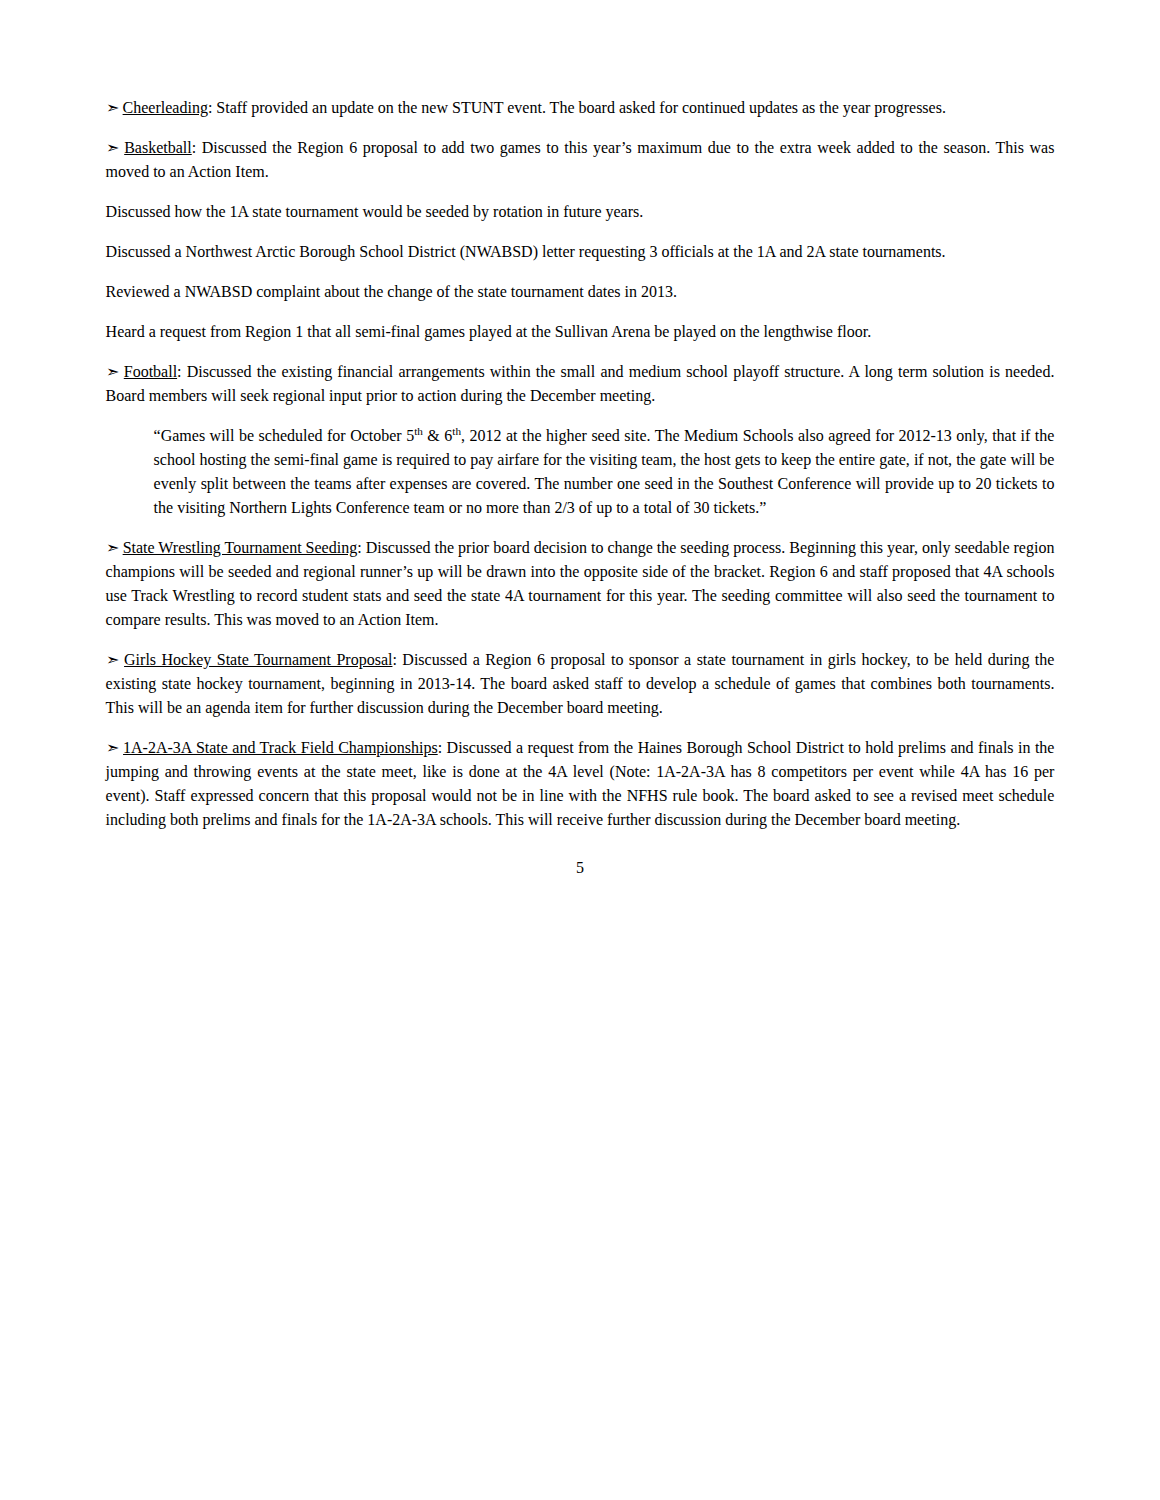➣ Cheerleading: Staff provided an update on the new STUNT event. The board asked for continued updates as the year progresses.
➣ Basketball: Discussed the Region 6 proposal to add two games to this year’s maximum due to the extra week added to the season. This was moved to an Action Item.
Discussed how the 1A state tournament would be seeded by rotation in future years.
Discussed a Northwest Arctic Borough School District (NWABSD) letter requesting 3 officials at the 1A and 2A state tournaments.
Reviewed a NWABSD complaint about the change of the state tournament dates in 2013.
Heard a request from Region 1 that all semi-final games played at the Sullivan Arena be played on the lengthwise floor.
➣ Football: Discussed the existing financial arrangements within the small and medium school playoff structure. A long term solution is needed. Board members will seek regional input prior to action during the December meeting.
“Games will be scheduled for October 5th & 6th, 2012 at the higher seed site. The Medium Schools also agreed for 2012-13 only, that if the school hosting the semi-final game is required to pay airfare for the visiting team, the host gets to keep the entire gate, if not, the gate will be evenly split between the teams after expenses are covered. The number one seed in the Southest Conference will provide up to 20 tickets to the visiting Northern Lights Conference team or no more than 2/3 of up to a total of 30 tickets.”
➣ State Wrestling Tournament Seeding: Discussed the prior board decision to change the seeding process. Beginning this year, only seedable region champions will be seeded and regional runner’s up will be drawn into the opposite side of the bracket. Region 6 and staff proposed that 4A schools use Track Wrestling to record student stats and seed the state 4A tournament for this year. The seeding committee will also seed the tournament to compare results. This was moved to an Action Item.
➣ Girls Hockey State Tournament Proposal: Discussed a Region 6 proposal to sponsor a state tournament in girls hockey, to be held during the existing state hockey tournament, beginning in 2013-14. The board asked staff to develop a schedule of games that combines both tournaments. This will be an agenda item for further discussion during the December board meeting.
➣ 1A-2A-3A State and Track Field Championships: Discussed a request from the Haines Borough School District to hold prelims and finals in the jumping and throwing events at the state meet, like is done at the 4A level (Note: 1A-2A-3A has 8 competitors per event while 4A has 16 per event). Staff expressed concern that this proposal would not be in line with the NFHS rule book. The board asked to see a revised meet schedule including both prelims and finals for the 1A-2A-3A schools. This will receive further discussion during the December board meeting.
5